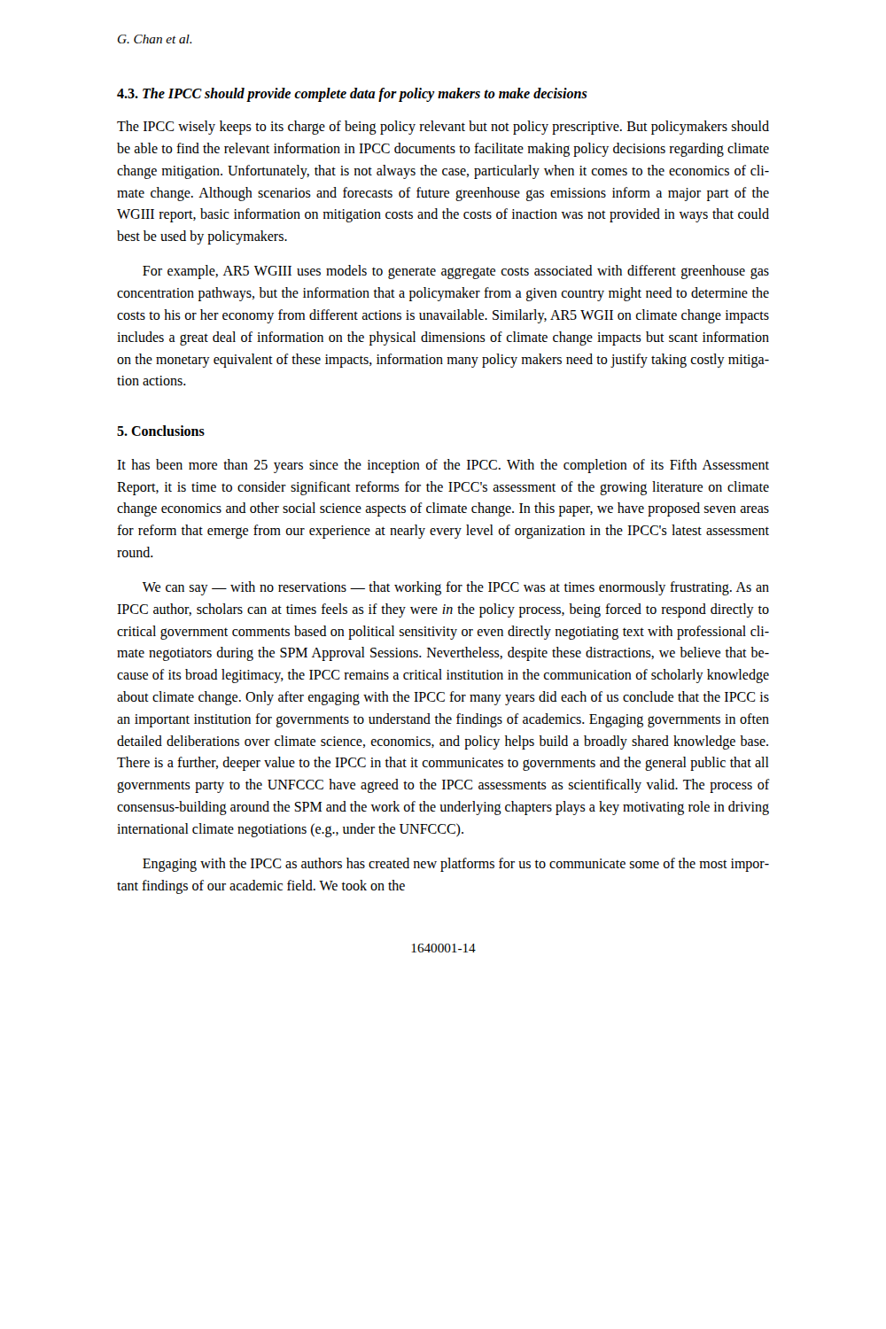G. Chan et al.
4.3. The IPCC should provide complete data for policy makers to make decisions
The IPCC wisely keeps to its charge of being policy relevant but not policy prescriptive. But policymakers should be able to find the relevant information in IPCC documents to facilitate making policy decisions regarding climate change mitigation. Unfortunately, that is not always the case, particularly when it comes to the economics of climate change. Although scenarios and forecasts of future greenhouse gas emissions inform a major part of the WGIII report, basic information on mitigation costs and the costs of inaction was not provided in ways that could best be used by policymakers.
For example, AR5 WGIII uses models to generate aggregate costs associated with different greenhouse gas concentration pathways, but the information that a policymaker from a given country might need to determine the costs to his or her economy from different actions is unavailable. Similarly, AR5 WGII on climate change impacts includes a great deal of information on the physical dimensions of climate change impacts but scant information on the monetary equivalent of these impacts, information many policy makers need to justify taking costly mitigation actions.
5. Conclusions
It has been more than 25 years since the inception of the IPCC. With the completion of its Fifth Assessment Report, it is time to consider significant reforms for the IPCC's assessment of the growing literature on climate change economics and other social science aspects of climate change. In this paper, we have proposed seven areas for reform that emerge from our experience at nearly every level of organization in the IPCC's latest assessment round.
We can say — with no reservations — that working for the IPCC was at times enormously frustrating. As an IPCC author, scholars can at times feels as if they were in the policy process, being forced to respond directly to critical government comments based on political sensitivity or even directly negotiating text with professional climate negotiators during the SPM Approval Sessions. Nevertheless, despite these distractions, we believe that because of its broad legitimacy, the IPCC remains a critical institution in the communication of scholarly knowledge about climate change. Only after engaging with the IPCC for many years did each of us conclude that the IPCC is an important institution for governments to understand the findings of academics. Engaging governments in often detailed deliberations over climate science, economics, and policy helps build a broadly shared knowledge base. There is a further, deeper value to the IPCC in that it communicates to governments and the general public that all governments party to the UNFCCC have agreed to the IPCC assessments as scientifically valid. The process of consensus-building around the SPM and the work of the underlying chapters plays a key motivating role in driving international climate negotiations (e.g., under the UNFCCC).
Engaging with the IPCC as authors has created new platforms for us to communicate some of the most important findings of our academic field. We took on the
1640001-14